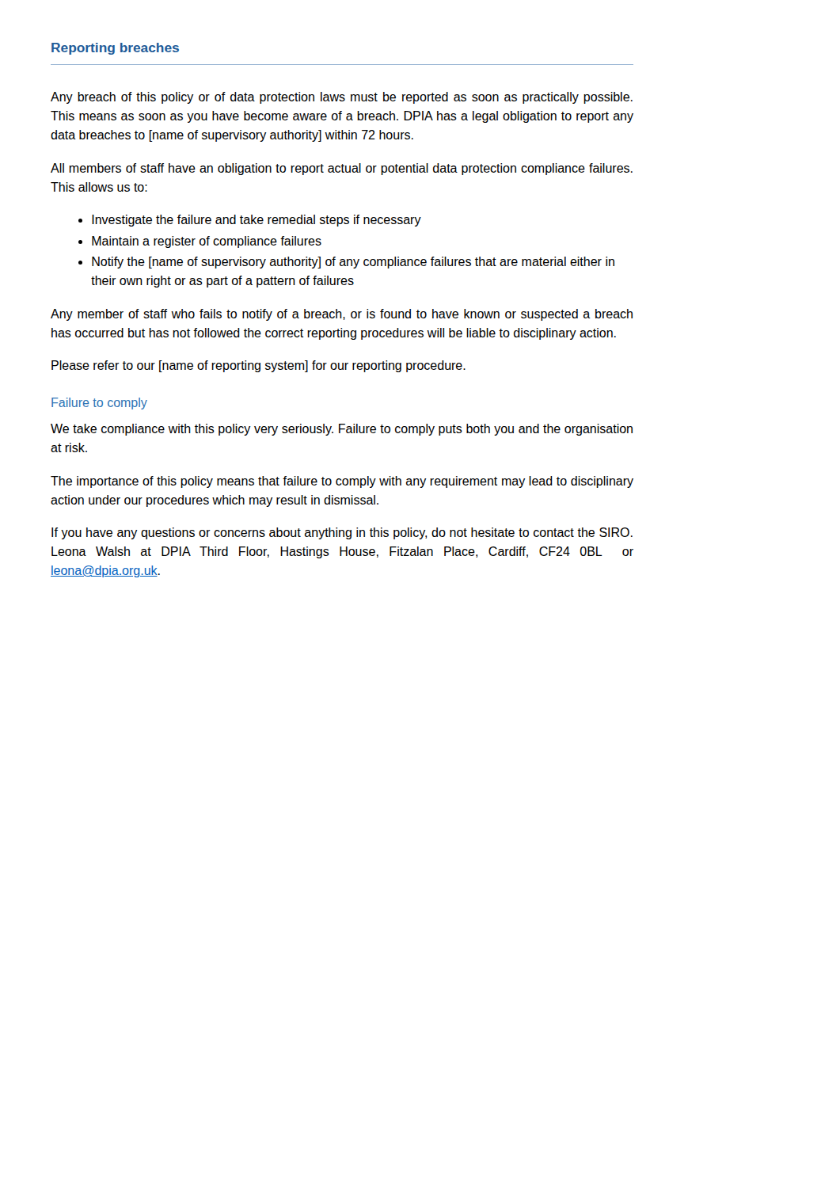Reporting breaches
Any breach of this policy or of data protection laws must be reported as soon as practically possible. This means as soon as you have become aware of a breach. DPIA has a legal obligation to report any data breaches to [name of supervisory authority] within 72 hours.
All members of staff have an obligation to report actual or potential data protection compliance failures. This allows us to:
Investigate the failure and take remedial steps if necessary
Maintain a register of compliance failures
Notify the [name of supervisory authority] of any compliance failures that are material either in their own right or as part of a pattern of failures
Any member of staff who fails to notify of a breach, or is found to have known or suspected a breach has occurred but has not followed the correct reporting procedures will be liable to disciplinary action.
Please refer to our [name of reporting system] for our reporting procedure.
Failure to comply
We take compliance with this policy very seriously. Failure to comply puts both you and the organisation at risk.
The importance of this policy means that failure to comply with any requirement may lead to disciplinary action under our procedures which may result in dismissal.
If you have any questions or concerns about anything in this policy, do not hesitate to contact the SIRO. Leona Walsh at DPIA Third Floor, Hastings House, Fitzalan Place, Cardiff, CF24 0BL or leona@dpia.org.uk.